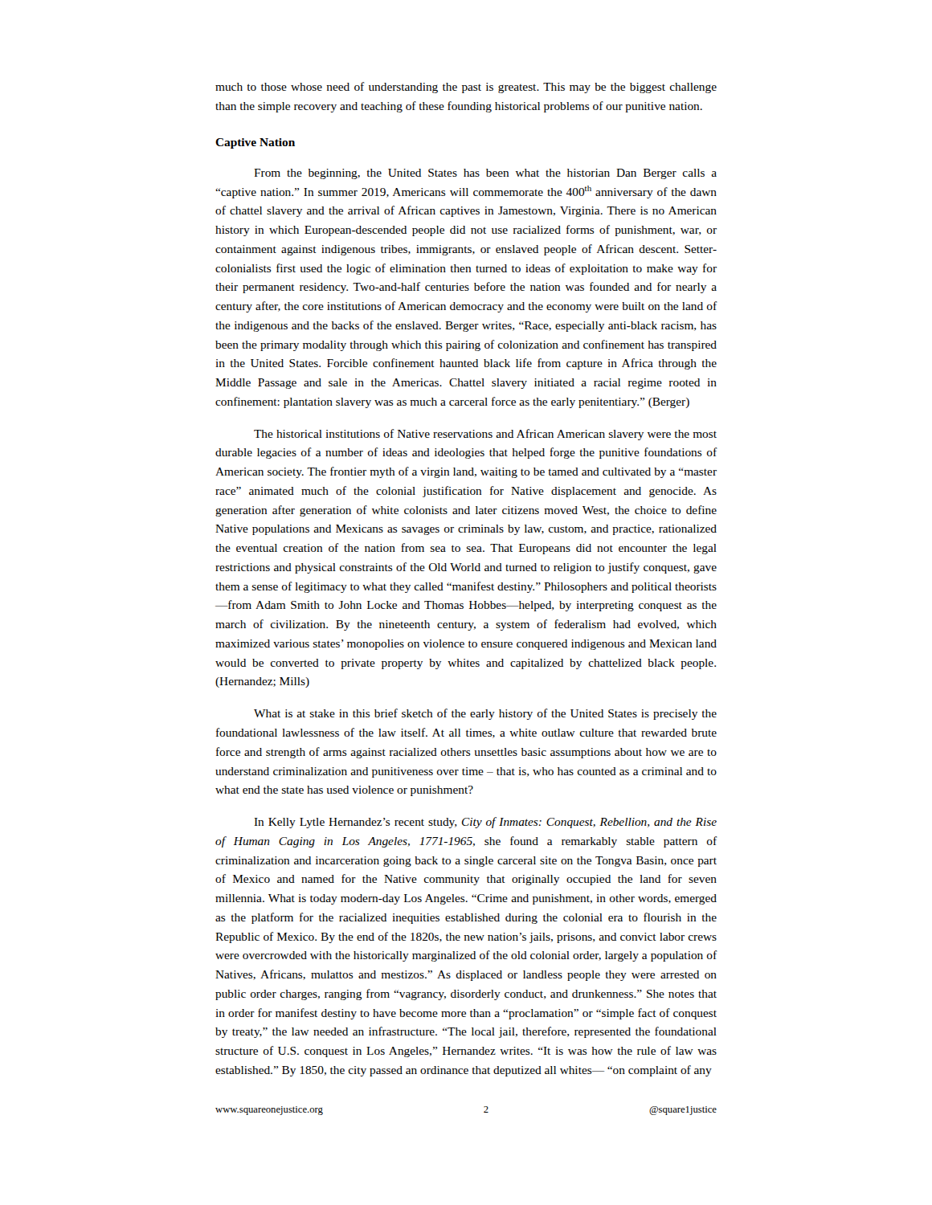much to those whose need of understanding the past is greatest. This may be the biggest challenge than the simple recovery and teaching of these founding historical problems of our punitive nation.
Captive Nation
From the beginning, the United States has been what the historian Dan Berger calls a “captive nation.” In summer 2019, Americans will commemorate the 400th anniversary of the dawn of chattel slavery and the arrival of African captives in Jamestown, Virginia. There is no American history in which European-descended people did not use racialized forms of punishment, war, or containment against indigenous tribes, immigrants, or enslaved people of African descent. Setter-colonialists first used the logic of elimination then turned to ideas of exploitation to make way for their permanent residency. Two-and-half centuries before the nation was founded and for nearly a century after, the core institutions of American democracy and the economy were built on the land of the indigenous and the backs of the enslaved. Berger writes, “Race, especially anti-black racism, has been the primary modality through which this pairing of colonization and confinement has transpired in the United States. Forcible confinement haunted black life from capture in Africa through the Middle Passage and sale in the Americas. Chattel slavery initiated a racial regime rooted in confinement: plantation slavery was as much a carceral force as the early penitentiary.” (Berger)
The historical institutions of Native reservations and African American slavery were the most durable legacies of a number of ideas and ideologies that helped forge the punitive foundations of American society. The frontier myth of a virgin land, waiting to be tamed and cultivated by a “master race” animated much of the colonial justification for Native displacement and genocide. As generation after generation of white colonists and later citizens moved West, the choice to define Native populations and Mexicans as savages or criminals by law, custom, and practice, rationalized the eventual creation of the nation from sea to sea. That Europeans did not encounter the legal restrictions and physical constraints of the Old World and turned to religion to justify conquest, gave them a sense of legitimacy to what they called “manifest destiny.” Philosophers and political theorists—from Adam Smith to John Locke and Thomas Hobbes—helped, by interpreting conquest as the march of civilization. By the nineteenth century, a system of federalism had evolved, which maximized various states’ monopolies on violence to ensure conquered indigenous and Mexican land would be converted to private property by whites and capitalized by chattelized black people. (Hernandez; Mills)
What is at stake in this brief sketch of the early history of the United States is precisely the foundational lawlessness of the law itself. At all times, a white outlaw culture that rewarded brute force and strength of arms against racialized others unsettles basic assumptions about how we are to understand criminalization and punitiveness over time – that is, who has counted as a criminal and to what end the state has used violence or punishment?
In Kelly Lytle Hernandez’s recent study, City of Inmates: Conquest, Rebellion, and the Rise of Human Caging in Los Angeles, 1771-1965, she found a remarkably stable pattern of criminalization and incarceration going back to a single carceral site on the Tongva Basin, once part of Mexico and named for the Native community that originally occupied the land for seven millennia. What is today modern-day Los Angeles. “Crime and punishment, in other words, emerged as the platform for the racialized inequities established during the colonial era to flourish in the Republic of Mexico. By the end of the 1820s, the new nation’s jails, prisons, and convict labor crews were overcrowded with the historically marginalized of the old colonial order, largely a population of Natives, Africans, mulattos and mestizos.” As displaced or landless people they were arrested on public order charges, ranging from “vagrancy, disorderly conduct, and drunkenness.” She notes that in order for manifest destiny to have become more than a “proclamation” or “simple fact of conquest by treaty,” the law needed an infrastructure. “The local jail, therefore, represented the foundational structure of U.S. conquest in Los Angeles,” Hernandez writes. “It is was how the rule of law was established.” By 1850, the city passed an ordinance that deputized all whites— “on complaint of any
www.squareonejustice.org 2 @square1justice